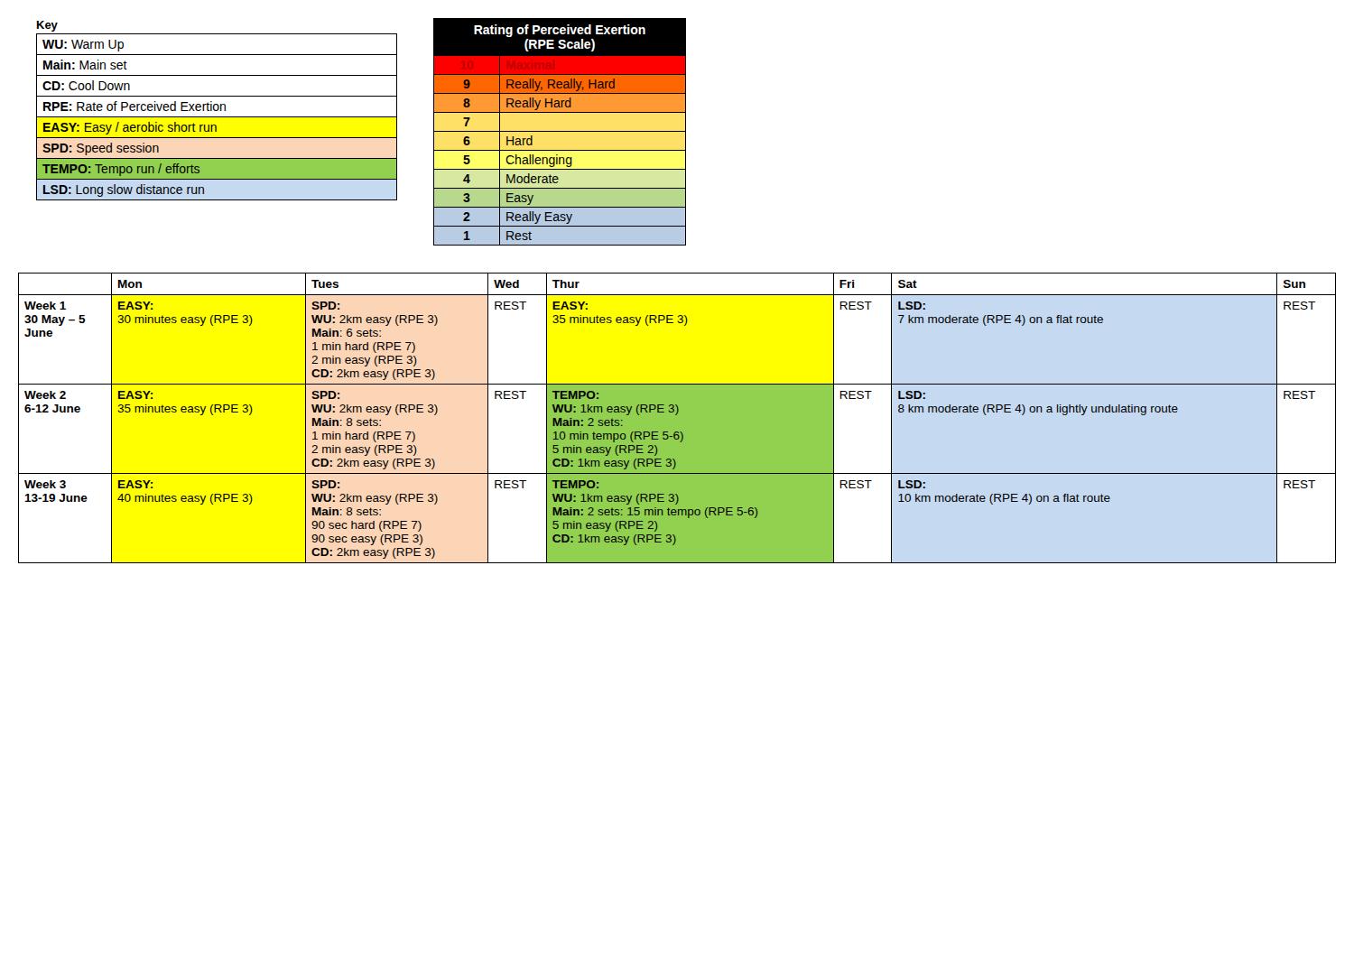Key
| WU: Warm Up |
| Main: Main set |
| CD: Cool Down |
| RPE: Rate of Perceived Exertion |
| EASY: Easy / aerobic short run |
| SPD: Speed session |
| TEMPO: Tempo run / efforts |
| LSD: Long slow distance run |
| Rating of Perceived Exertion (RPE Scale) |
| 10 | Maximal |
| 9 | Really, Really, Hard |
| 8 | Really Hard |
| 7 | |
| 6 | Hard |
| 5 | Challenging |
| 4 | Moderate |
| 3 | Easy |
| 2 | Really Easy |
| 1 | Rest |
| | Mon | Tues | Wed | Thur | Fri | Sat | Sun |
| --- | --- | --- | --- | --- | --- | --- | --- |
| Week 1 30 May – 5 June | EASY: 30 minutes easy (RPE 3) | SPD: WU: 2km easy (RPE 3) Main : 6 sets: 1 min hard (RPE 7) 2 min easy (RPE 3) CD: 2km easy (RPE 3) | REST | EASY: 35 minutes easy (RPE 3) | REST | LSD: 7 km moderate (RPE 4) on a flat route | REST |
| Week 2 6-12 June | EASY: 35 minutes easy (RPE 3) | SPD: WU: 2km easy (RPE 3) Main : 8 sets: 1 min hard (RPE 7) 2 min easy (RPE 3) CD: 2km easy (RPE 3) | REST | TEMPO: WU: 1km easy (RPE 3) Main: 2 sets: 10 min tempo (RPE 5-6) 5 min easy (RPE 2) CD: 1km easy (RPE 3) | REST | LSD: 8 km moderate (RPE 4) on a lightly undulating route | REST |
| Week 3 13-19 June | EASY: 40 minutes easy (RPE 3) | SPD: WU: 2km easy (RPE 3) Main : 8 sets: 90 sec hard (RPE 7) 90 sec easy (RPE 3) CD: 2km easy (RPE 3) | REST | TEMPO: WU: 1km easy (RPE 3) Main: 2 sets: 15 min tempo (RPE 5-6) 5 min easy (RPE 2) CD: 1km easy (RPE 3) | REST | LSD: 10 km moderate (RPE 4) on a flat route | REST |